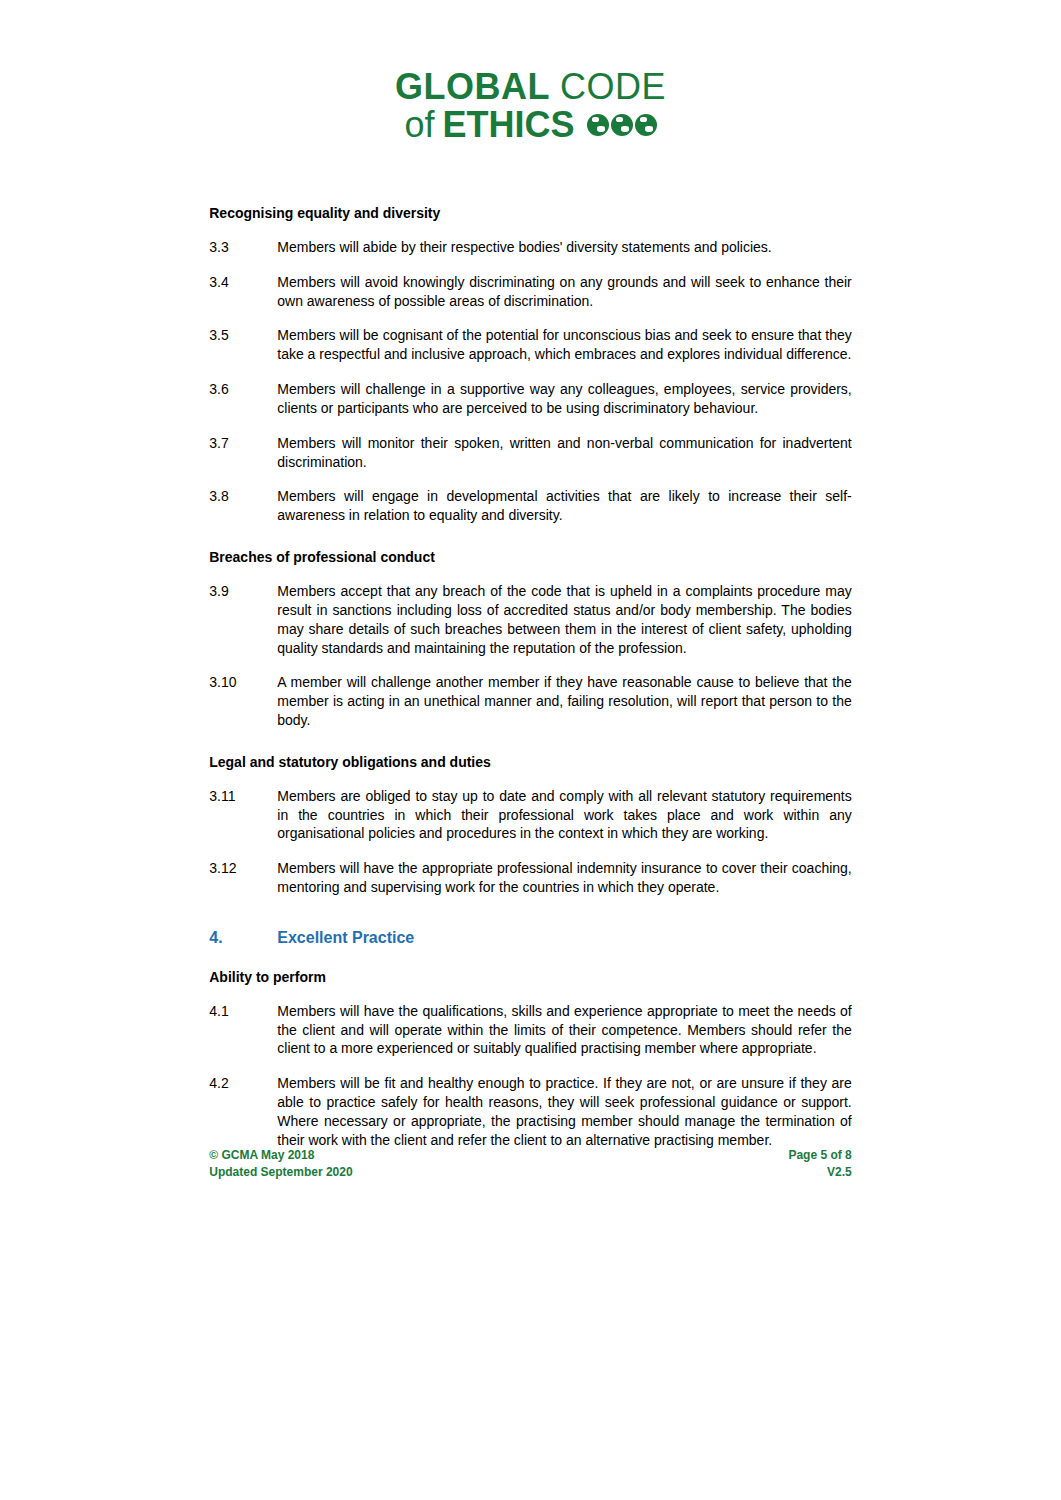GLOBAL CODE
of ETHICS
Recognising equality and diversity
3.3
Members will abide by their respective bodies' diversity statements and policies.
3.4
Members will avoid knowingly discriminating on any grounds and will seek to enhance their own awareness of possible areas of discrimination.
3.5
Members will be cognisant of the potential for unconscious bias and seek to ensure that they take a respectful and inclusive approach, which embraces and explores individual difference.
3.6
Members will challenge in a supportive way any colleagues, employees, service providers, clients or participants who are perceived to be using discriminatory behaviour.
3.7
Members will monitor their spoken, written and non-verbal communication for inadvertent discrimination.
3.8
Members will engage in developmental activities that are likely to increase their self- awareness in relation to equality and diversity.
Breaches of professional conduct
3.9
Members accept that any breach of the code that is upheld in a complaints procedure may result in sanctions including loss of accredited status and/or body membership. The bodies may share details of such breaches between them in the interest of client safety, upholding quality standards and maintaining the reputation of the profession.
3.10
A member will challenge another member if they have reasonable cause to believe that the member is acting in an unethical manner and, failing resolution, will report that person to the body.
Legal and statutory obligations and duties
3.11
Members are obliged to stay up to date and comply with all relevant statutory requirements in the countries in which their professional work takes place and work within any organisational policies and procedures in the context in which they are working.
3.12
Members will have the appropriate professional indemnity insurance to cover their coaching, mentoring and supervising work for the countries in which they operate.
4. Excellent Practice
Ability to perform
4.1
Members will have the qualifications, skills and experience appropriate to meet the needs of the client and will operate within the limits of their competence. Members should refer the client to a more experienced or suitably qualified practising member where appropriate.
4.2
Members will be fit and healthy enough to practice. If they are not, or are unsure if they are able to practice safely for health reasons, they will seek professional guidance or support. Where necessary or appropriate, the practising member should manage the termination of their work with the client and refer the client to an alternative practising member.
© GCMA May 2018
Updated September 2020
Page 5 of 8
V2.5